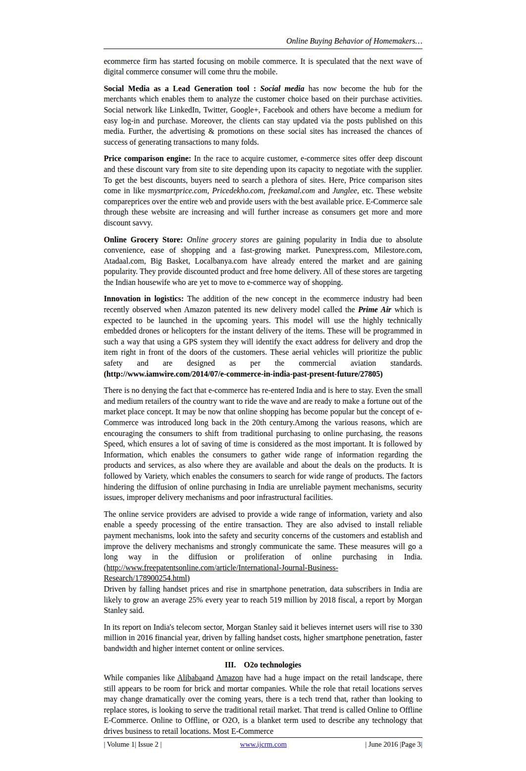Online Buying Behavior of Homemakers…
ecommerce firm has started focusing on mobile commerce. It is speculated that the next wave of digital commerce consumer will come thru the mobile.
Social Media as a Lead Generation tool : Social media has now become the hub for the merchants which enables them to analyze the customer choice based on their purchase activities. Social network like LinkedIn, Twitter, Google+, Facebook and others have become a medium for easy log-in and purchase. Moreover, the clients can stay updated via the posts published on this media. Further, the advertising & promotions on these social sites has increased the chances of success of generating transactions to many folds.
Price comparison engine: In the race to acquire customer, e-commerce sites offer deep discount and these discount vary from site to site depending upon its capacity to negotiate with the supplier. To get the best discounts, buyers need to search a plethora of sites. Here, Price comparison sites come in like mysmartprice.com, Pricedekho.com, freekamal.com and Junglee, etc. These website compareprices over the entire web and provide users with the best available price. E-Commerce sale through these website are increasing and will further increase as consumers get more and more discount savvy.
Online Grocery Store: Online grocery stores are gaining popularity in India due to absolute convenience, ease of shopping and a fast-growing market. Punexpress.com, Milestore.com, Atadaal.com, Big Basket, Localbanya.com have already entered the market and are gaining popularity. They provide discounted product and free home delivery. All of these stores are targeting the Indian housewife who are yet to move to e-commerce way of shopping.
Innovation in logistics: The addition of the new concept in the ecommerce industry had been recently observed when Amazon patented its new delivery model called the Prime Air which is expected to be launched in the upcoming years. This model will use the highly technically embedded drones or helicopters for the instant delivery of the items. These will be programmed in such a way that using a GPS system they will identify the exact address for delivery and drop the item right in front of the doors of the customers. These aerial vehicles will prioritize the public safety and are designed as per the commercial aviation standards.(http://www.iamwire.com/2014/07/e-commerce-in-india-past-present-future/27805)
There is no denying the fact that e-commerce has re-entered India and is here to stay. Even the small and medium retailers of the country want to ride the wave and are ready to make a fortune out of the market place concept. It may be now that online shopping has become popular but the concept of e-Commerce was introduced long back in the 20th century.Among the various reasons, which are encouraging the consumers to shift from traditional purchasing to online purchasing, the reasons Speed, which ensures a lot of saving of time is considered as the most important. It is followed by Information, which enables the consumers to gather wide range of information regarding the products and services, as also where they are available and about the deals on the products. It is followed by Variety, which enables the consumers to search for wide range of products. The factors hindering the diffusion of online purchasing in India are unreliable payment mechanisms, security issues, improper delivery mechanisms and poor infrastructural facilities.
The online service providers are advised to provide a wide range of information, variety and also enable a speedy processing of the entire transaction. They are also advised to install reliable payment mechanisms, look into the safety and security concerns of the customers and establish and improve the delivery mechanisms and strongly communicate the same. These measures will go a long way in the diffusion or proliferation of online purchasing in India.(http://www.freepatentsonline.com/article/International-Journal-Business-Research/178900254.html)
Driven by falling handset prices and rise in smartphone penetration, data subscribers in India are likely to grow an average 25% every year to reach 519 million by 2018 fiscal, a report by Morgan Stanley said.
In its report on India's telecom sector, Morgan Stanley said it believes internet users will rise to 330 million in 2016 financial year, driven by falling handset costs, higher smartphone penetration, faster bandwidth and higher internet content or online services.
III. O2o technologies
While companies like Alibabaand Amazon have had a huge impact on the retail landscape, there still appears to be room for brick and mortar companies. While the role that retail locations serves may change dramatically over the coming years, there is a tech trend that, rather than looking to replace stores, is looking to serve the traditional retail market. That trend is called Online to Offline E-Commerce. Online to Offline, or O2O, is a blanket term used to describe any technology that drives business to retail locations. Most E-Commerce
| Volume 1| Issue 2 |
www.ijcrm.com
| June 2016 |Page 3|